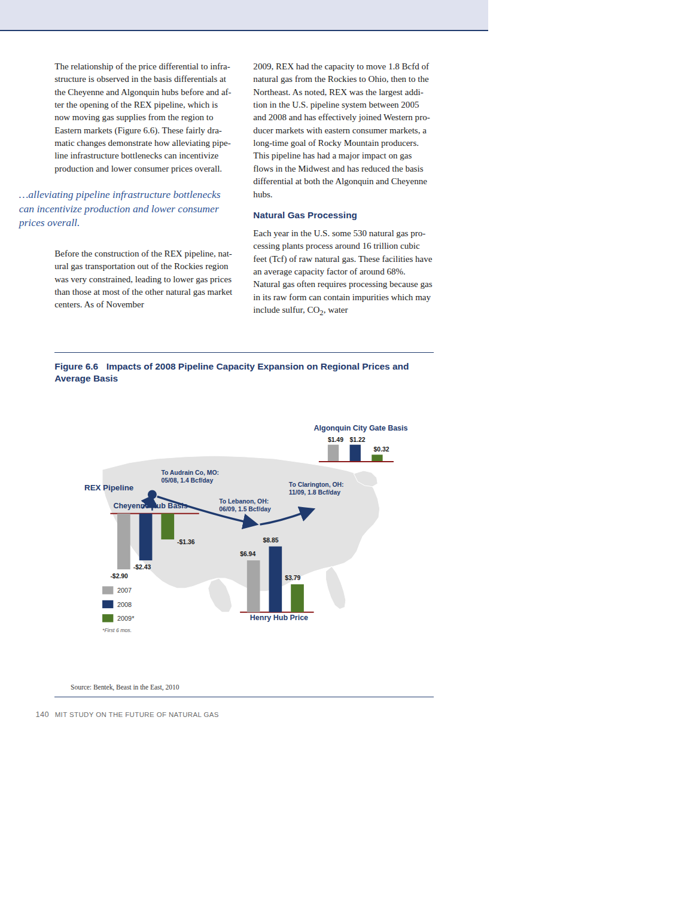The relationship of the price differential to infrastructure is observed in the basis differentials at the Cheyenne and Algonquin hubs before and after the opening of the REX pipeline, which is now moving gas supplies from the region to Eastern markets (Figure 6.6). These fairly dramatic changes demonstrate how alleviating pipeline infrastructure bottlenecks can incentivize production and lower consumer prices overall.
…alleviating pipeline infrastructure bottlenecks can incentivize production and lower consumer prices overall.
Before the construction of the REX pipeline, natural gas transportation out of the Rockies region was very constrained, leading to lower gas prices than those at most of the other natural gas market centers. As of November
2009, REX had the capacity to move 1.8 Bcfd of natural gas from the Rockies to Ohio, then to the Northeast. As noted, REX was the largest addition in the U.S. pipeline system between 2005 and 2008 and has effectively joined Western producer markets with eastern consumer markets, a long-time goal of Rocky Mountain producers. This pipeline has had a major impact on gas flows in the Midwest and has reduced the basis differential at both the Algonquin and Cheyenne hubs.
Natural Gas Processing
Each year in the U.S. some 530 natural gas processing plants process around 16 trillion cubic feet (Tcf) of raw natural gas. These facilities have an average capacity factor of around 68%. Natural gas often requires processing because gas in its raw form can contain impurities which may include sulfur, CO2, water
Figure 6.6 Impacts of 2008 Pipeline Capacity Expansion on Regional Prices and Average Basis
Algonquin City Gate Basis $1.49 $1.22 $0.32 REX Pipeline To Audrain Co, MO: 05/08, 1.4 Bcf/day To Lebanon, OH: 06/09, 1.5 Bcf/day To Clarington, OH: 11/09, 1.8 Bcf/day Cheyenne Hub Basis -$2.90 -$2.43 -$1.36 Henry Hub Price $6.94 $8.85 $3.79 2007 2008 2009* *First 6 mos.
Source: Bentek, Beast in the East, 2010
140 MIT Study on the Future of Natural Gas